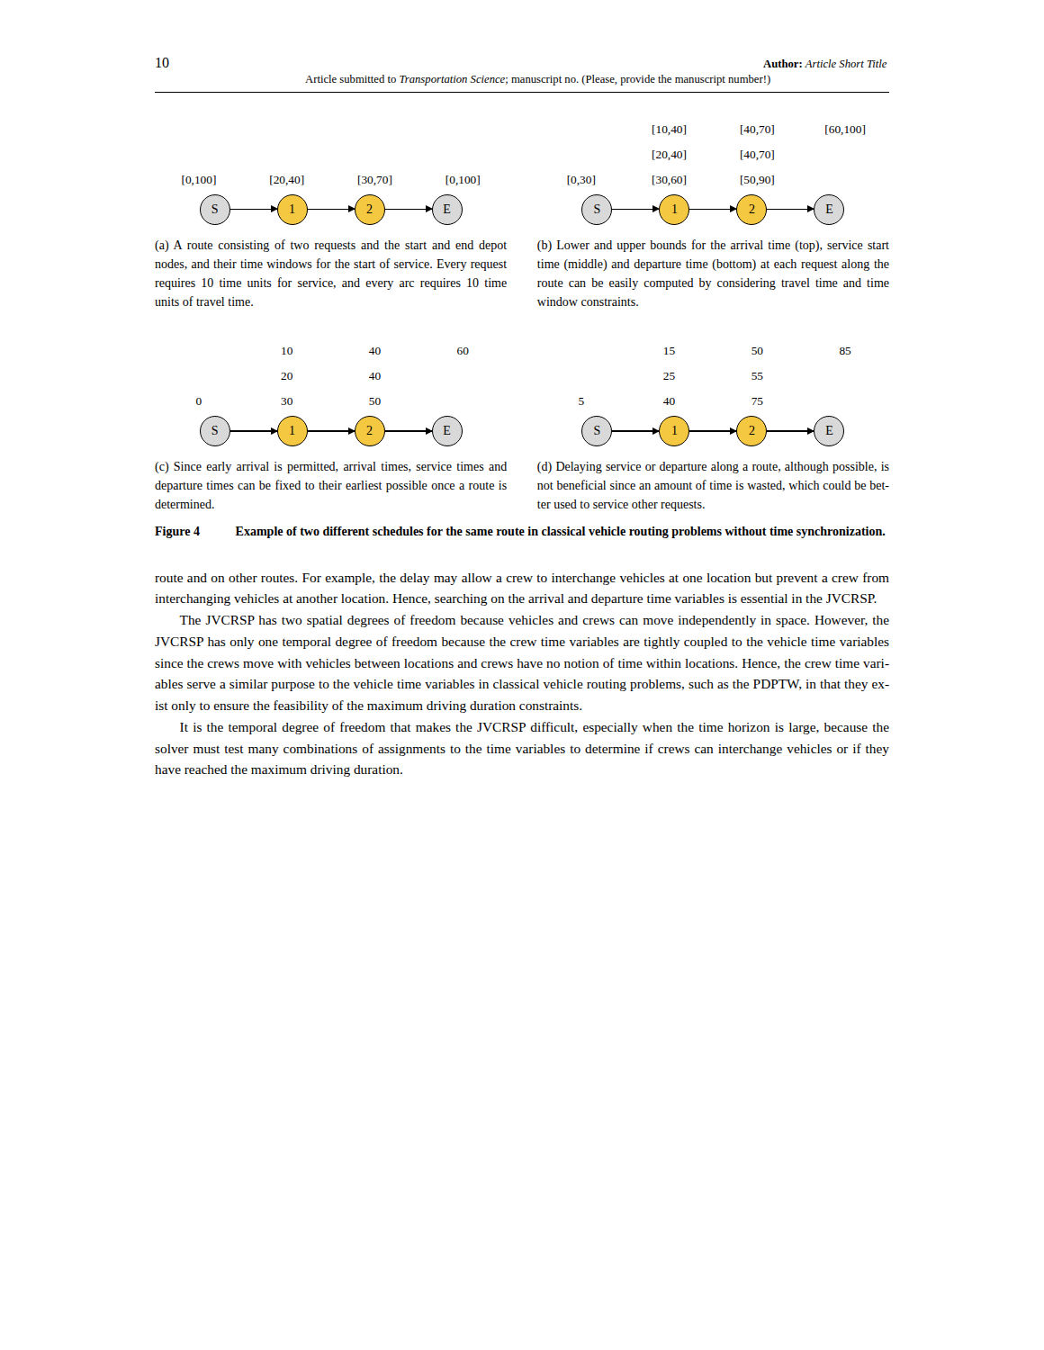10
Author: Article Short Title
Article submitted to Transportation Science; manuscript no. (Please, provide the manuscript number!)
[0,100]
[20,40]
[30,70]
[0,100]
S
1
2
E
(a) A route consisting of two requests and the start and end depot nodes, and their time windows for the start of service. Every request requires 10 time units for service, and every arc requires 10 time units of travel time.
[10,40]
[40,70]
[60,100]
[20,40]
[40,70]
[0,30]
[30,60]
[50,90]
S
1
2
E
(b) Lower and upper bounds for the arrival time (top), service start time (middle) and departure time (bottom) at each request along the route can be easily computed by considering travel time and time window constraints.
10
40
60
20
40
0
30
50
S
1
2
E
(c) Since early arrival is permitted, arrival times, service times and departure times can be fixed to their earliest possible once a route is determined.
15
50
85
25
55
5
40
75
S
1
2
E
(d) Delaying service or departure along a route, although possible, is not beneficial since an amount of time is wasted, which could be better used to service other requests.
Figure 4
Example of two different schedules for the same route in classical vehicle routing problems without time synchronization.
route and on other routes. For example, the delay may allow a crew to interchange vehicles at one location but prevent a crew from interchanging vehicles at another location. Hence, searching on the arrival and departure time variables is essential in the JVCRSP.
The JVCRSP has two spatial degrees of freedom because vehicles and crews can move independently in space. However, the JVCRSP has only one temporal degree of freedom because the crew time variables are tightly coupled to the vehicle time variables since the crews move with vehicles between locations and crews have no notion of time within locations. Hence, the crew time variables serve a similar purpose to the vehicle time variables in classical vehicle routing problems, such as the PDPTW, in that they exist only to ensure the feasibility of the maximum driving duration constraints.
It is the temporal degree of freedom that makes the JVCRSP difficult, especially when the time horizon is large, because the solver must test many combinations of assignments to the time variables to determine if crews can interchange vehicles or if they have reached the maximum driving duration.